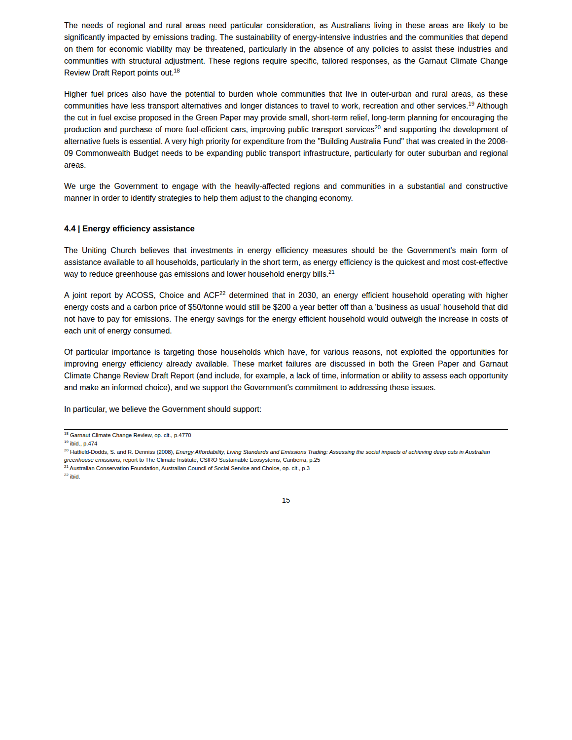The needs of regional and rural areas need particular consideration, as Australians living in these areas are likely to be significantly impacted by emissions trading. The sustainability of energy-intensive industries and the communities that depend on them for economic viability may be threatened, particularly in the absence of any policies to assist these industries and communities with structural adjustment. These regions require specific, tailored responses, as the Garnaut Climate Change Review Draft Report points out.18
Higher fuel prices also have the potential to burden whole communities that live in outer-urban and rural areas, as these communities have less transport alternatives and longer distances to travel to work, recreation and other services.19 Although the cut in fuel excise proposed in the Green Paper may provide small, short-term relief, long-term planning for encouraging the production and purchase of more fuel-efficient cars, improving public transport services20 and supporting the development of alternative fuels is essential. A very high priority for expenditure from the "Building Australia Fund" that was created in the 2008-09 Commonwealth Budget needs to be expanding public transport infrastructure, particularly for outer suburban and regional areas.
We urge the Government to engage with the heavily-affected regions and communities in a substantial and constructive manner in order to identify strategies to help them adjust to the changing economy.
4.4 | Energy efficiency assistance
The Uniting Church believes that investments in energy efficiency measures should be the Government's main form of assistance available to all households, particularly in the short term, as energy efficiency is the quickest and most cost-effective way to reduce greenhouse gas emissions and lower household energy bills.21
A joint report by ACOSS, Choice and ACF22 determined that in 2030, an energy efficient household operating with higher energy costs and a carbon price of $50/tonne would still be $200 a year better off than a 'business as usual' household that did not have to pay for emissions. The energy savings for the energy efficient household would outweigh the increase in costs of each unit of energy consumed.
Of particular importance is targeting those households which have, for various reasons, not exploited the opportunities for improving energy efficiency already available. These market failures are discussed in both the Green Paper and Garnaut Climate Change Review Draft Report (and include, for example, a lack of time, information or ability to assess each opportunity and make an informed choice), and we support the Government's commitment to addressing these issues.
In particular, we believe the Government should support:
18 Garnaut Climate Change Review, op. cit., p.4770
19 ibid., p.474
20 Hatfield-Dodds, S. and R. Denniss (2008), Energy Affordability, Living Standards and Emissions Trading: Assessing the social impacts of achieving deep cuts in Australian greenhouse emissions, report to The Climate Institute, CSIRO Sustainable Ecosystems, Canberra, p.25
21 Australian Conservation Foundation, Australian Council of Social Service and Choice, op. cit., p.3
22 ibid.
15